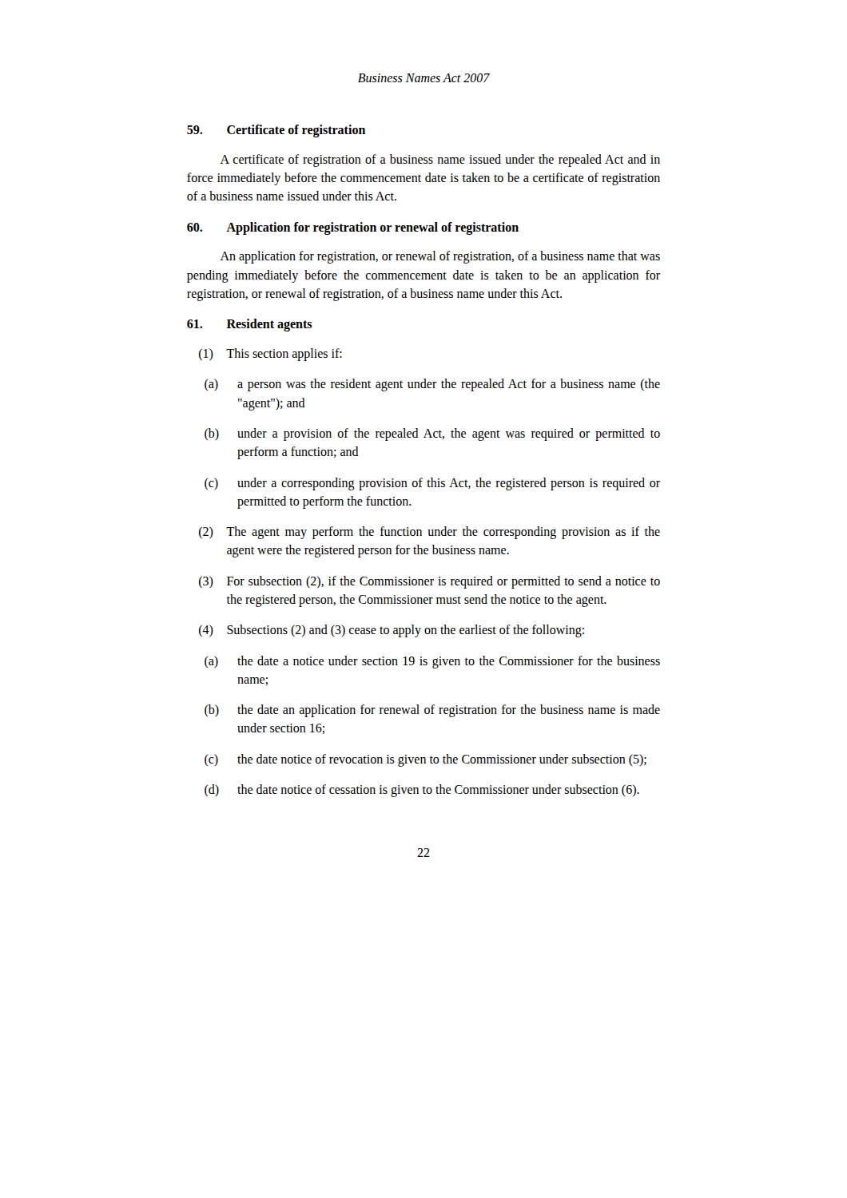Business Names Act 2007
59. Certificate of registration
A certificate of registration of a business name issued under the repealed Act and in force immediately before the commencement date is taken to be a certificate of registration of a business name issued under this Act.
60. Application for registration or renewal of registration
An application for registration, or renewal of registration, of a business name that was pending immediately before the commencement date is taken to be an application for registration, or renewal of registration, of a business name under this Act.
61. Resident agents
(1) This section applies if:
(a) a person was the resident agent under the repealed Act for a business name (the "agent"); and
(b) under a provision of the repealed Act, the agent was required or permitted to perform a function; and
(c) under a corresponding provision of this Act, the registered person is required or permitted to perform the function.
(2) The agent may perform the function under the corresponding provision as if the agent were the registered person for the business name.
(3) For subsection (2), if the Commissioner is required or permitted to send a notice to the registered person, the Commissioner must send the notice to the agent.
(4) Subsections (2) and (3) cease to apply on the earliest of the following:
(a) the date a notice under section 19 is given to the Commissioner for the business name;
(b) the date an application for renewal of registration for the business name is made under section 16;
(c) the date notice of revocation is given to the Commissioner under subsection (5);
(d) the date notice of cessation is given to the Commissioner under subsection (6).
22